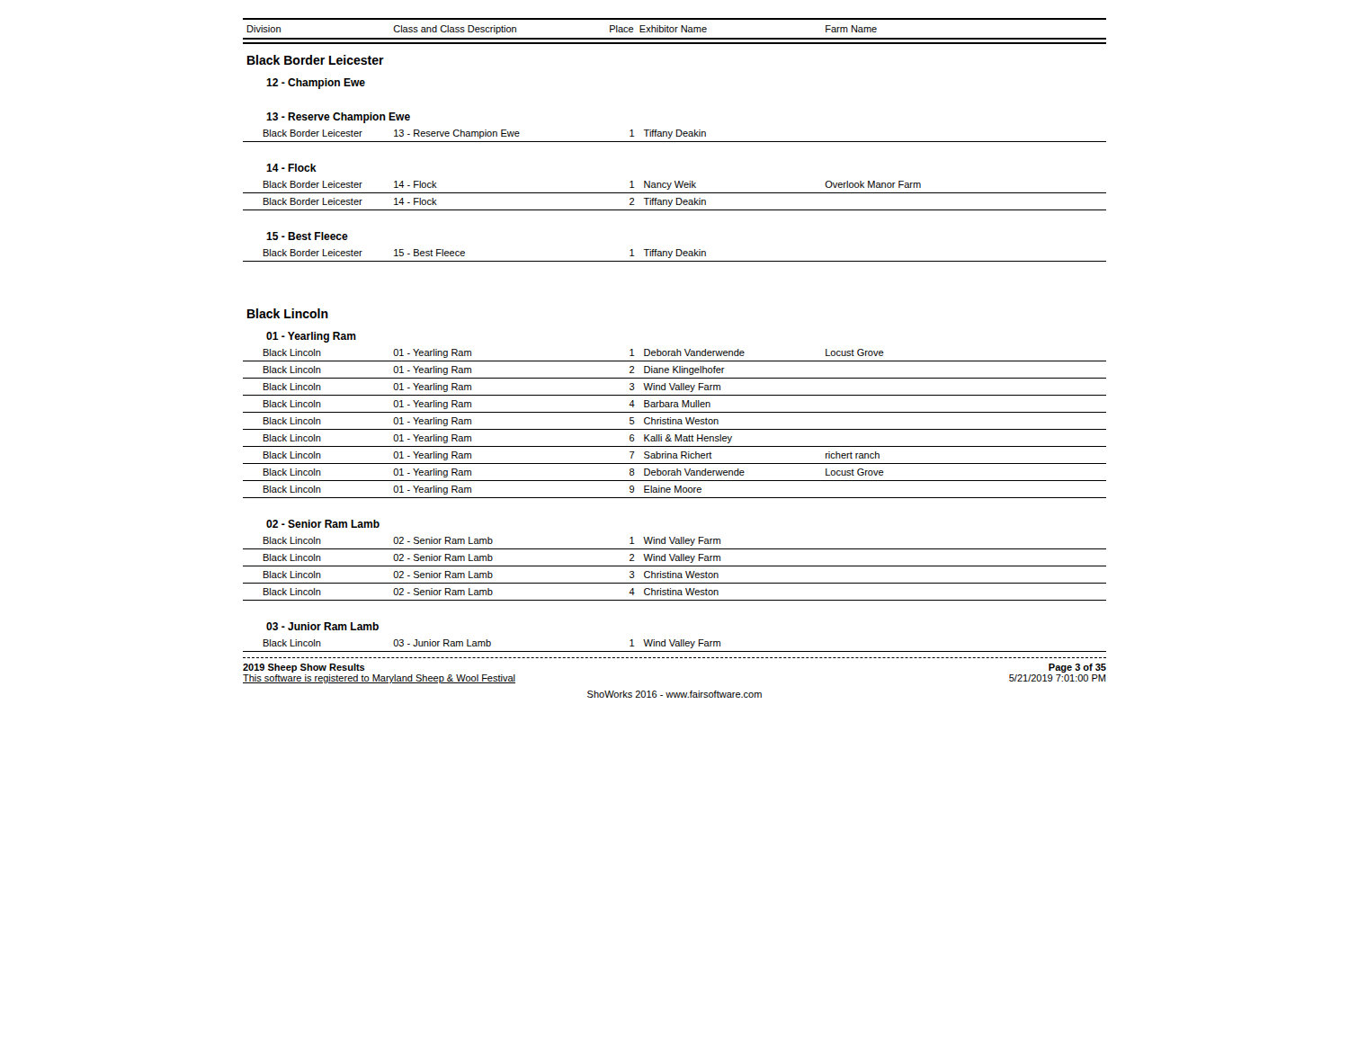| Division | Class and Class Description | Place Exhibitor Name | Farm Name |
| Black Border Leicester |
| 12 - Champion Ewe |
| 13 - Reserve Champion Ewe |
| Black Border Leicester | 13 - Reserve Champion Ewe | 1 | Tiffany Deakin | |
| 14 - Flock |
| Black Border Leicester | 14 - Flock | 1 | Nancy Weik | Overlook Manor Farm |
| Black Border Leicester | 14 - Flock | 2 | Tiffany Deakin | |
| 15 - Best Fleece |
| Black Border Leicester | 15 - Best Fleece | 1 | Tiffany Deakin | |
| Black Lincoln |
| 01 - Yearling Ram |
| Black Lincoln | 01 - Yearling Ram | 1 | Deborah Vanderwende | Locust Grove |
| Black Lincoln | 01 - Yearling Ram | 2 | Diane Klingelhofer | |
| Black Lincoln | 01 - Yearling Ram | 3 | Wind Valley Farm | |
| Black Lincoln | 01 - Yearling Ram | 4 | Barbara Mullen | |
| Black Lincoln | 01 - Yearling Ram | 5 | Christina Weston | |
| Black Lincoln | 01 - Yearling Ram | 6 | Kalli & Matt Hensley | |
| Black Lincoln | 01 - Yearling Ram | 7 | Sabrina Richert | richert ranch |
| Black Lincoln | 01 - Yearling Ram | 8 | Deborah Vanderwende | Locust Grove |
| Black Lincoln | 01 - Yearling Ram | 9 | Elaine Moore | |
| 02 - Senior Ram Lamb |
| Black Lincoln | 02 - Senior Ram Lamb | 1 | Wind Valley Farm | |
| Black Lincoln | 02 - Senior Ram Lamb | 2 | Wind Valley Farm | |
| Black Lincoln | 02 - Senior Ram Lamb | 3 | Christina Weston | |
| Black Lincoln | 02 - Senior Ram Lamb | 4 | Christina Weston | |
| 03 - Junior Ram Lamb |
| Black Lincoln | 03 - Junior Ram Lamb | 1 | Wind Valley Farm | |
2019 Sheep Show Results
This software is registered to Maryland Sheep & Wool Festival
Page 3 of 35
5/21/2019 7:01:00 PM
ShoWorks 2016 - www.fairsoftware.com